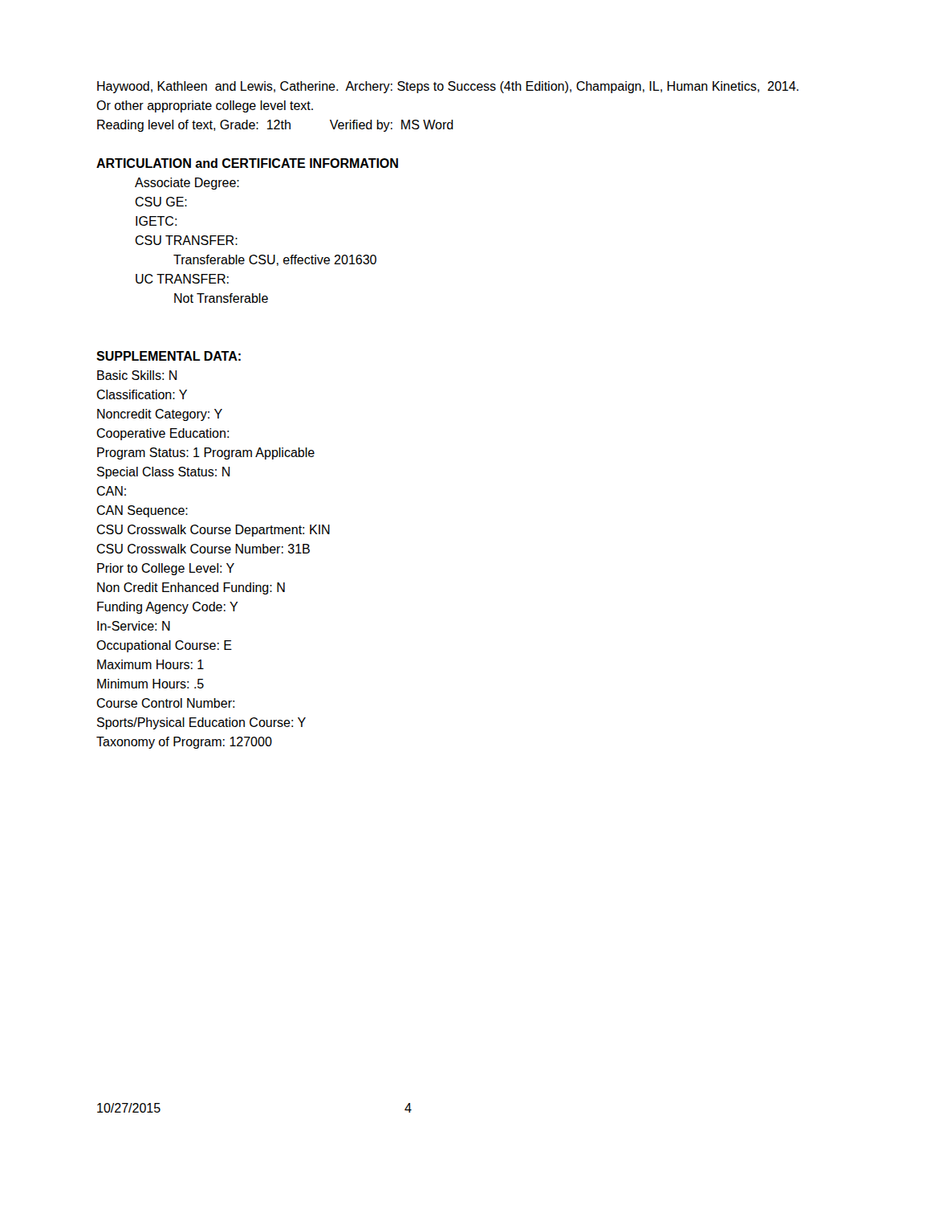Haywood, Kathleen and Lewis, Catherine. Archery: Steps to Success (4th Edition), Champaign, IL, Human Kinetics, 2014.
Or other appropriate college level text.
Reading level of text, Grade: 12th Verified by: MS Word
ARTICULATION and CERTIFICATE INFORMATION
Associate Degree:
CSU GE:
IGETC:
CSU TRANSFER:
Transferable CSU, effective 201630
UC TRANSFER:
Not Transferable
SUPPLEMENTAL DATA:
Basic Skills: N
Classification: Y
Noncredit Category: Y
Cooperative Education:
Program Status: 1 Program Applicable
Special Class Status: N
CAN:
CAN Sequence:
CSU Crosswalk Course Department: KIN
CSU Crosswalk Course Number: 31B
Prior to College Level: Y
Non Credit Enhanced Funding: N
Funding Agency Code: Y
In-Service: N
Occupational Course: E
Maximum Hours: 1
Minimum Hours: .5
Course Control Number:
Sports/Physical Education Course: Y
Taxonomy of Program: 127000
10/27/2015 4